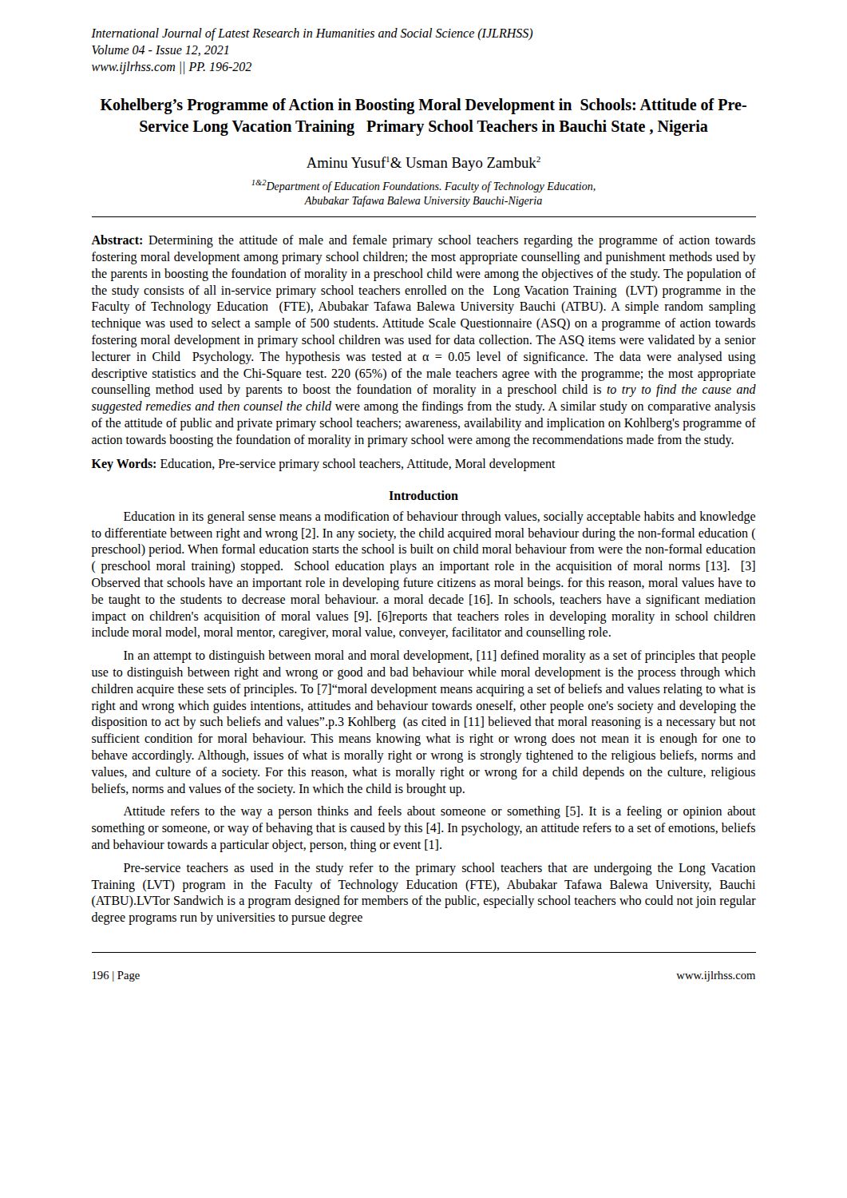International Journal of Latest Research in Humanities and Social Science (IJLRHSS)
Volume 04 - Issue 12, 2021
www.ijlrhss.com || PP. 196-202
Kohelberg’s Programme of Action in Boosting Moral Development in Schools: Attitude of Pre-Service Long Vacation Training Primary School Teachers in Bauchi State , Nigeria
Aminu Yusuf1& Usman Bayo Zambuk2
1&2Department of Education Foundations. Faculty of Technology Education,
Abubakar Tafawa Balewa University Bauchi-Nigeria
Abstract: Determining the attitude of male and female primary school teachers regarding the programme of action towards fostering moral development among primary school children; the most appropriate counselling and punishment methods used by the parents in boosting the foundation of morality in a preschool child were among the objectives of the study. The population of the study consists of all in-service primary school teachers enrolled on the Long Vacation Training (LVT) programme in the Faculty of Technology Education (FTE), Abubakar Tafawa Balewa University Bauchi (ATBU). A simple random sampling technique was used to select a sample of 500 students. Attitude Scale Questionnaire (ASQ) on a programme of action towards fostering moral development in primary school children was used for data collection. The ASQ items were validated by a senior lecturer in Child Psychology. The hypothesis was tested at α = 0.05 level of significance. The data were analysed using descriptive statistics and the Chi-Square test. 220 (65%) of the male teachers agree with the programme; the most appropriate counselling method used by parents to boost the foundation of morality in a preschool child is to try to find the cause and suggested remedies and then counsel the child were among the findings from the study. A similar study on comparative analysis of the attitude of public and private primary school teachers; awareness, availability and implication on Kohlberg's programme of action towards boosting the foundation of morality in primary school were among the recommendations made from the study.
Key Words: Education, Pre-service primary school teachers, Attitude, Moral development
Introduction
Education in its general sense means a modification of behaviour through values, socially acceptable habits and knowledge to differentiate between right and wrong [2]. In any society, the child acquired moral behaviour during the non-formal education ( preschool) period. When formal education starts the school is built on child moral behaviour from were the non-formal education ( preschool moral training) stopped. School education plays an important role in the acquisition of moral norms [13]. [3] Observed that schools have an important role in developing future citizens as moral beings. for this reason, moral values have to be taught to the students to decrease moral behaviour. a moral decade [16]. In schools, teachers have a significant mediation impact on children's acquisition of moral values [9]. [6]reports that teachers roles in developing morality in school children include moral model, moral mentor, caregiver, moral value, conveyer, facilitator and counselling role.
In an attempt to distinguish between moral and moral development, [11] defined morality as a set of principles that people use to distinguish between right and wrong or good and bad behaviour while moral development is the process through which children acquire these sets of principles. To [7]“moral development means acquiring a set of beliefs and values relating to what is right and wrong which guides intentions, attitudes and behaviour towards oneself, other people one's society and developing the disposition to act by such beliefs and values”.p.3 Kohlberg (as cited in [11] believed that moral reasoning is a necessary but not sufficient condition for moral behaviour. This means knowing what is right or wrong does not mean it is enough for one to behave accordingly. Although, issues of what is morally right or wrong is strongly tightened to the religious beliefs, norms and values, and culture of a society. For this reason, what is morally right or wrong for a child depends on the culture, religious beliefs, norms and values of the society. In which the child is brought up.
Attitude refers to the way a person thinks and feels about someone or something [5]. It is a feeling or opinion about something or someone, or way of behaving that is caused by this [4]. In psychology, an attitude refers to a set of emotions, beliefs and behaviour towards a particular object, person, thing or event [1].
Pre-service teachers as used in the study refer to the primary school teachers that are undergoing the Long Vacation Training (LVT) program in the Faculty of Technology Education (FTE), Abubakar Tafawa Balewa University, Bauchi (ATBU).LVTor Sandwich is a program designed for members of the public, especially school teachers who could not join regular degree programs run by universities to pursue degree
196 | Page www.ijlrhss.com